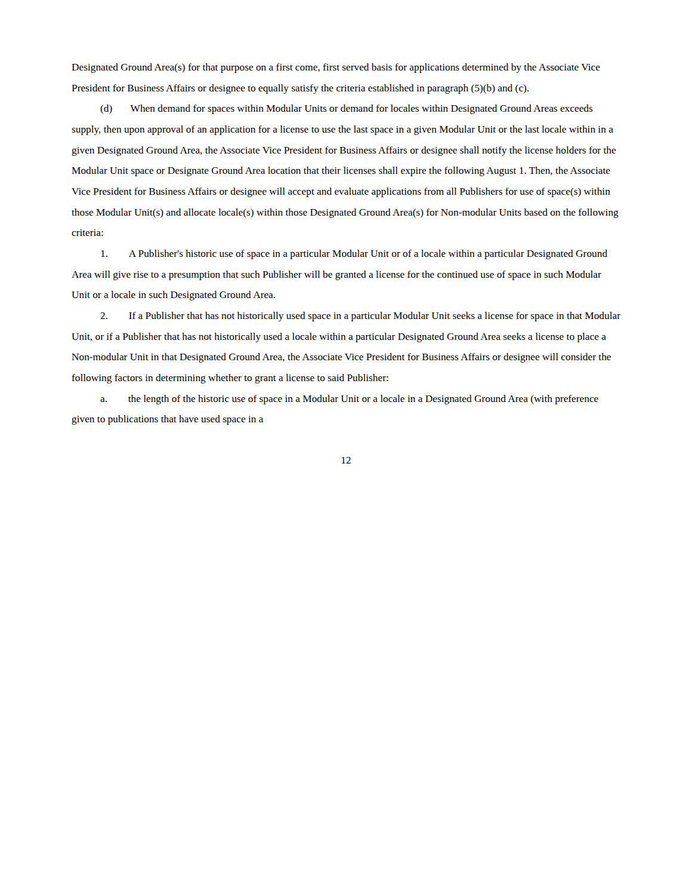Designated Ground Area(s) for that purpose on a first come, first served basis for applications determined by the Associate Vice President for Business Affairs or designee to equally satisfy the criteria established in paragraph (5)(b) and (c).
(d) When demand for spaces within Modular Units or demand for locales within Designated Ground Areas exceeds supply, then upon approval of an application for a license to use the last space in a given Modular Unit or the last locale within in a given Designated Ground Area, the Associate Vice President for Business Affairs or designee shall notify the license holders for the Modular Unit space or Designate Ground Area location that their licenses shall expire the following August 1. Then, the Associate Vice President for Business Affairs or designee will accept and evaluate applications from all Publishers for use of space(s) within those Modular Unit(s) and allocate locale(s) within those Designated Ground Area(s) for Non-modular Units based on the following criteria:
1. A Publisher's historic use of space in a particular Modular Unit or of a locale within a particular Designated Ground Area will give rise to a presumption that such Publisher will be granted a license for the continued use of space in such Modular Unit or a locale in such Designated Ground Area.
2. If a Publisher that has not historically used space in a particular Modular Unit seeks a license for space in that Modular Unit, or if a Publisher that has not historically used a locale within a particular Designated Ground Area seeks a license to place a Non-modular Unit in that Designated Ground Area, the Associate Vice President for Business Affairs or designee will consider the following factors in determining whether to grant a license to said Publisher:
a. the length of the historic use of space in a Modular Unit or a locale in a Designated Ground Area (with preference given to publications that have used space in a
12